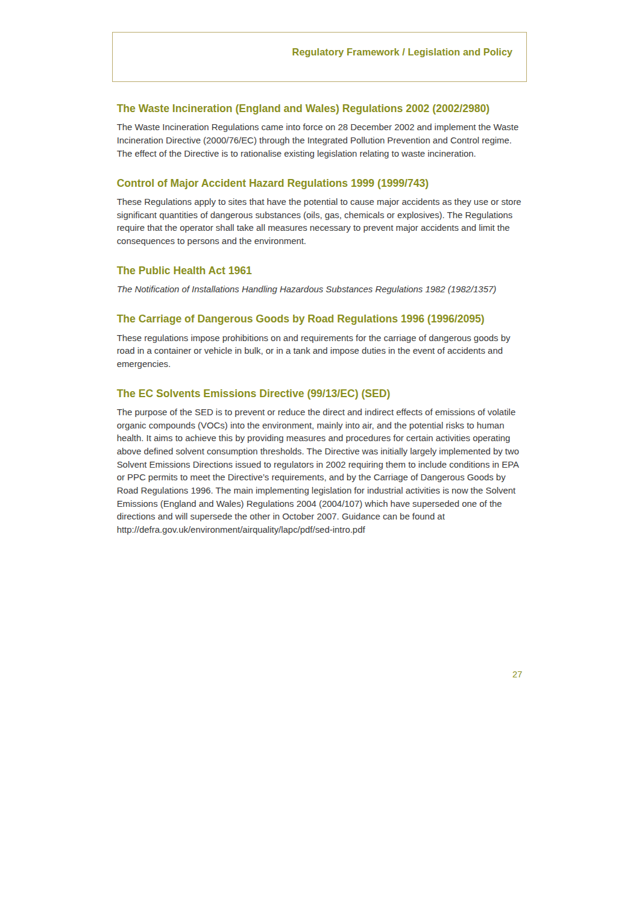Regulatory Framework / Legislation and Policy
The Waste Incineration (England and Wales) Regulations 2002 (2002/2980)
The Waste Incineration Regulations came into force on 28 December 2002 and implement the Waste Incineration Directive (2000/76/EC) through the Integrated Pollution Prevention and Control regime. The effect of the Directive is to rationalise existing legislation relating to waste incineration.
Control of Major Accident Hazard Regulations 1999 (1999/743)
These Regulations apply to sites that have the potential to cause major accidents as they use or store significant quantities of dangerous substances (oils, gas, chemicals or explosives). The Regulations require that the operator shall take all measures necessary to prevent major accidents and limit the consequences to persons and the environment.
The Public Health Act 1961
The Notification of Installations Handling Hazardous Substances Regulations 1982 (1982/1357)
The Carriage of Dangerous Goods by Road Regulations 1996 (1996/2095)
These regulations impose prohibitions on and requirements for the carriage of dangerous goods by road in a container or vehicle in bulk, or in a tank and impose duties in the event of accidents and emergencies.
The EC Solvents Emissions Directive (99/13/EC) (SED)
The purpose of the SED is to prevent or reduce the direct and indirect effects of emissions of volatile organic compounds (VOCs) into the environment, mainly into air, and the potential risks to human health. It aims to achieve this by providing measures and procedures for certain activities operating above defined solvent consumption thresholds. The Directive was initially largely implemented by two Solvent Emissions Directions issued to regulators in 2002 requiring them to include conditions in EPA or PPC permits to meet the Directive’s requirements, and by the Carriage of Dangerous Goods by Road Regulations 1996. The main implementing legislation for industrial activities is now the Solvent Emissions (England and Wales) Regulations 2004 (2004/107) which have superseded one of the directions and will supersede the other in October 2007. Guidance can be found at http://defra.gov.uk/environment/airquality/lapc/pdf/sed-intro.pdf
27